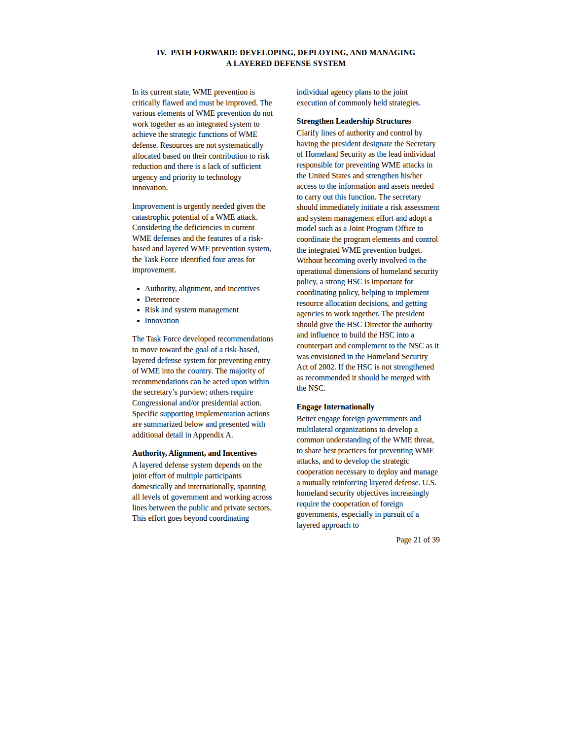IV. PATH FORWARD: DEVELOPING, DEPLOYING, AND MANAGING
A LAYERED DEFENSE SYSTEM
In its current state, WME prevention is critically flawed and must be improved. The various elements of WME prevention do not work together as an integrated system to achieve the strategic functions of WME defense. Resources are not systematically allocated based on their contribution to risk reduction and there is a lack of sufficient urgency and priority to technology innovation.
Improvement is urgently needed given the catastrophic potential of a WME attack. Considering the deficiencies in current WME defenses and the features of a risk-based and layered WME prevention system, the Task Force identified four areas for improvement.
Authority, alignment, and incentives
Deterrence
Risk and system management
Innovation
The Task Force developed recommendations to move toward the goal of a risk-based, layered defense system for preventing entry of WME into the country. The majority of recommendations can be acted upon within the secretary’s purview; others require Congressional and/or presidential action. Specific supporting implementation actions are summarized below and presented with additional detail in Appendix A.
Authority, Alignment, and Incentives
A layered defense system depends on the joint effort of multiple participants domestically and internationally, spanning all levels of government and working across lines between the public and private sectors. This effort goes beyond coordinating individual agency plans to the joint execution of commonly held strategies.
Strengthen Leadership Structures
Clarify lines of authority and control by having the president designate the Secretary of Homeland Security as the lead individual responsible for preventing WME attacks in the United States and strengthen his/her access to the information and assets needed to carry out this function. The secretary should immediately initiate a risk assessment and system management effort and adopt a model such as a Joint Program Office to coordinate the program elements and control the integrated WME prevention budget. Without becoming overly involved in the operational dimensions of homeland security policy, a strong HSC is important for coordinating policy, helping to implement resource allocation decisions, and getting agencies to work together. The president should give the HSC Director the authority and influence to build the HSC into a counterpart and complement to the NSC as it was envisioned in the Homeland Security Act of 2002. If the HSC is not strengthened as recommended it should be merged with the NSC.
Engage Internationally
Better engage foreign governments and multilateral organizations to develop a common understanding of the WME threat, to share best practices for preventing WME attacks, and to develop the strategic cooperation necessary to deploy and manage a mutually reinforcing layered defense. U.S. homeland security objectives increasingly require the cooperation of foreign governments, especially in pursuit of a layered approach to
Page 21 of 39